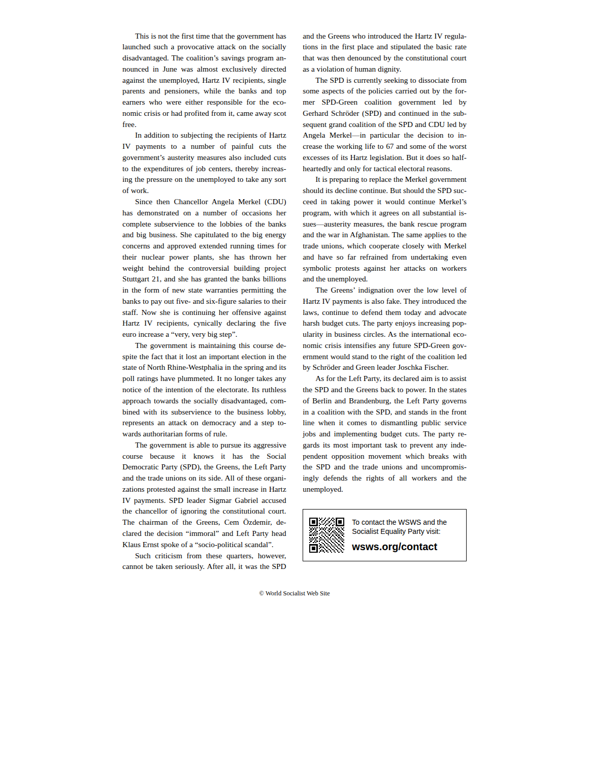This is not the first time that the government has launched such a provocative attack on the socially disadvantaged. The coalition’s savings program announced in June was almost exclusively directed against the unemployed, Hartz IV recipients, single parents and pensioners, while the banks and top earners who were either responsible for the economic crisis or had profited from it, came away scot free.
In addition to subjecting the recipients of Hartz IV payments to a number of painful cuts the government’s austerity measures also included cuts to the expenditures of job centers, thereby increasing the pressure on the unemployed to take any sort of work.
Since then Chancellor Angela Merkel (CDU) has demonstrated on a number of occasions her complete subservience to the lobbies of the banks and big business. She capitulated to the big energy concerns and approved extended running times for their nuclear power plants, she has thrown her weight behind the controversial building project Stuttgart 21, and she has granted the banks billions in the form of new state warranties permitting the banks to pay out five- and six-figure salaries to their staff. Now she is continuing her offensive against Hartz IV recipients, cynically declaring the five euro increase a “very, very big step”.
The government is maintaining this course despite the fact that it lost an important election in the state of North Rhine-Westphalia in the spring and its poll ratings have plummeted. It no longer takes any notice of the intention of the electorate. Its ruthless approach towards the socially disadvantaged, combined with its subservience to the business lobby, represents an attack on democracy and a step towards authoritarian forms of rule.
The government is able to pursue its aggressive course because it knows it has the Social Democratic Party (SPD), the Greens, the Left Party and the trade unions on its side. All of these organizations protested against the small increase in Hartz IV payments. SPD leader Sigmar Gabriel accused the chancellor of ignoring the constitutional court. The chairman of the Greens, Cem Özdemir, declared the decision “immoral” and Left Party head Klaus Ernst spoke of a “socio-political scandal”.
Such criticism from these quarters, however, cannot be taken seriously. After all, it was the SPD and the Greens who introduced the Hartz IV regulations in the first place and stipulated the basic rate that was then denounced by the constitutional court as a violation of human dignity.
The SPD is currently seeking to dissociate from some aspects of the policies carried out by the former SPD-Green coalition government led by Gerhard Schröder (SPD) and continued in the subsequent grand coalition of the SPD and CDU led by Angela Merkel—in particular the decision to increase the working life to 67 and some of the worst excesses of its Hartz legislation. But it does so halfheartedly and only for tactical electoral reasons.
It is preparing to replace the Merkel government should its decline continue. But should the SPD succeed in taking power it would continue Merkel’s program, with which it agrees on all substantial issues—austerity measures, the bank rescue program and the war in Afghanistan. The same applies to the trade unions, which cooperate closely with Merkel and have so far refrained from undertaking even symbolic protests against her attacks on workers and the unemployed.
The Greens’ indignation over the low level of Hartz IV payments is also fake. They introduced the laws, continue to defend them today and advocate harsh budget cuts. The party enjoys increasing popularity in business circles. As the international economic crisis intensifies any future SPD-Green government would stand to the right of the coalition led by Schröder and Green leader Joschka Fischer.
As for the Left Party, its declared aim is to assist the SPD and the Greens back to power. In the states of Berlin and Brandenburg, the Left Party governs in a coalition with the SPD, and stands in the front line when it comes to dismantling public service jobs and implementing budget cuts. The party regards its most important task to prevent any independent opposition movement which breaks with the SPD and the trade unions and uncompromisingly defends the rights of all workers and the unemployed.
To contact the WSWS and the
Socialist Equality Party visit: wsws.org/contact
© World Socialist Web Site